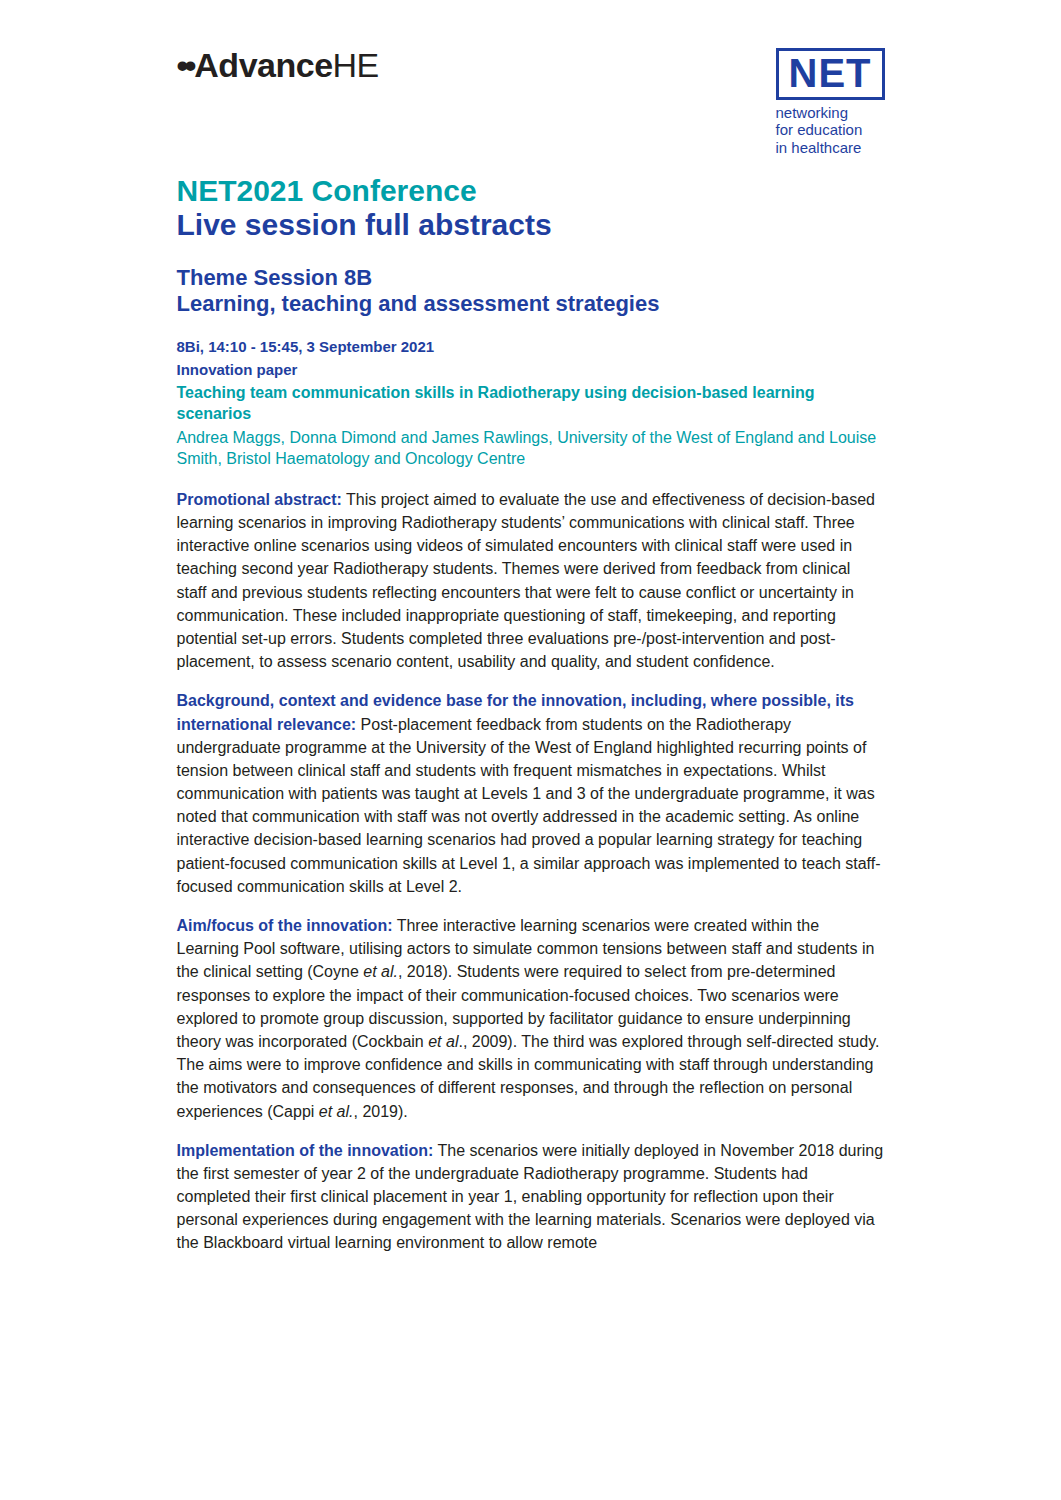••AdvanceHE
NET
networking
for education
in healthcare
NET2021 Conference Live session full abstracts
Theme Session 8B
Learning, teaching and assessment strategies
8Bi, 14:10 - 15:45, 3 September 2021
Innovation paper
Teaching team communication skills in Radiotherapy using decision-based learning scenarios
Andrea Maggs, Donna Dimond and James Rawlings, University of the West of England and Louise Smith, Bristol Haematology and Oncology Centre
Promotional abstract: This project aimed to evaluate the use and effectiveness of decision-based learning scenarios in improving Radiotherapy students’ communications with clinical staff. Three interactive online scenarios using videos of simulated encounters with clinical staff were used in teaching second year Radiotherapy students. Themes were derived from feedback from clinical staff and previous students reflecting encounters that were felt to cause conflict or uncertainty in communication. These included inappropriate questioning of staff, timekeeping, and reporting potential set-up errors. Students completed three evaluations pre-/post-intervention and post-placement, to assess scenario content, usability and quality, and student confidence.
Background, context and evidence base for the innovation, including, where possible, its international relevance: Post-placement feedback from students on the Radiotherapy undergraduate programme at the University of the West of England highlighted recurring points of tension between clinical staff and students with frequent mismatches in expectations. Whilst communication with patients was taught at Levels 1 and 3 of the undergraduate programme, it was noted that communication with staff was not overtly addressed in the academic setting. As online interactive decision-based learning scenarios had proved a popular learning strategy for teaching patient-focused communication skills at Level 1, a similar approach was implemented to teach staff-focused communication skills at Level 2.
Aim/focus of the innovation: Three interactive learning scenarios were created within the Learning Pool software, utilising actors to simulate common tensions between staff and students in the clinical setting (Coyne et al., 2018). Students were required to select from pre-determined responses to explore the impact of their communication-focused choices. Two scenarios were explored to promote group discussion, supported by facilitator guidance to ensure underpinning theory was incorporated (Cockbain et al., 2009). The third was explored through self-directed study. The aims were to improve confidence and skills in communicating with staff through understanding the motivators and consequences of different responses, and through the reflection on personal experiences (Cappi et al., 2019).
Implementation of the innovation: The scenarios were initially deployed in November 2018 during the first semester of year 2 of the undergraduate Radiotherapy programme. Students had completed their first clinical placement in year 1, enabling opportunity for reflection upon their personal experiences during engagement with the learning materials. Scenarios were deployed via the Blackboard virtual learning environment to allow remote